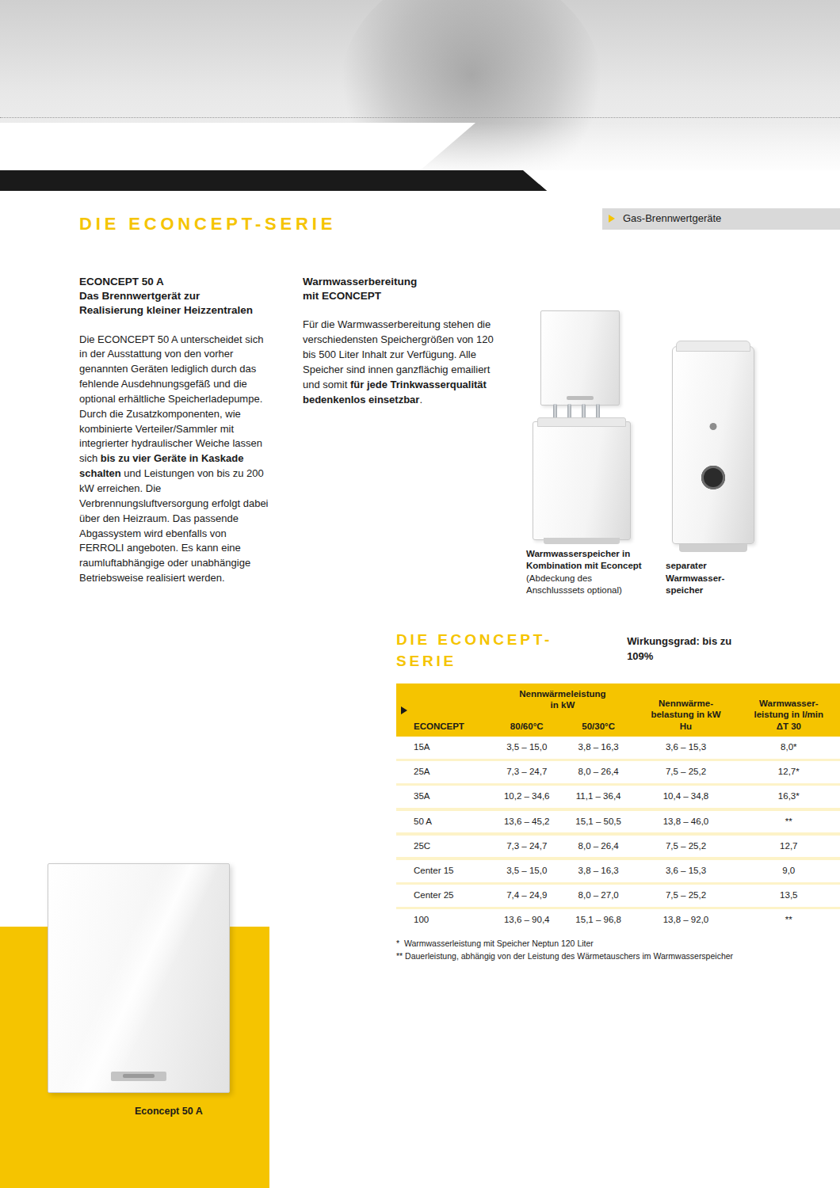DIE ECONCEPT-SERIE
Gas-Brennwertgeräte
ECONCEPT 50 A
Das Brennwertgerät zur
Realisierung kleiner Heizzentralen
Die ECONCEPT 50 A unterscheidet sich in der Ausstattung von den vorher genannten Geräten lediglich durch das fehlende Ausdehnungsgefäß und die optional erhältliche Speicherladepumpe. Durch die Zusatzkomponenten, wie kombinierte Verteiler/Sammler mit integrierter hydraulischer Weiche lassen sich bis zu vier Geräte in Kaskade schalten und Leistungen von bis zu 200 kW erreichen. Die Verbrennungsluftversorgung erfolgt dabei über den Heizraum. Das passende Abgassystem wird ebenfalls von FERROLI angeboten. Es kann eine raumluftabhängige oder unabhängige Betriebsweise realisiert werden.
Warmwasserbereitung
mit ECONCEPT
Für die Warmwasserbereitung stehen die verschiedensten Speichergrößen von 120 bis 500 Liter Inhalt zur Verfügung. Alle Speicher sind innen ganzflächig emailiert und somit für jede Trinkwasserqualität bedenkenlos einsetzbar.
Warmwasserspeicher in Kombination mit Econcept (Abdeckung des Anschlusssets optional)
separater Warmwasser­speicher
DIE ECONCEPT-SERIE
Wirkungsgrad: bis zu 109%
| ECONCEPT | Nennwärmeleistung in kW | Nennwärme- belastung in kW Hu | Warmwasser- leistung in l/min ΔT 30 |
| --- | --- | --- | --- |
| 80/60°C | 50/30°C |
| 15A | 3,5 – 15,0 | 3,8 – 16,3 | 3,6 – 15,3 | 8,0* |
| 25A | 7,3 – 24,7 | 8,0 – 26,4 | 7,5 – 25,2 | 12,7* |
| 35A | 10,2 – 34,6 | 11,1 – 36,4 | 10,4 – 34,8 | 16,3* |
| 50 A | 13,6 – 45,2 | 15,1 – 50,5 | 13,8 – 46,0 | ** |
| 25C | 7,3 – 24,7 | 8,0 – 26,4 | 7,5 – 25,2 | 12,7 |
| Center 15 | 3,5 – 15,0 | 3,8 – 16,3 | 3,6 – 15,3 | 9,0 |
| Center 25 | 7,4 – 24,9 | 8,0 – 27,0 | 7,5 – 25,2 | 13,5 |
| 100 | 13,6 – 90,4 | 15,1 – 96,8 | 13,8 – 92,0 | ** |
* Warmwasserleistung mit Speicher Neptun 120 Liter
** Dauerleistung, abhängig von der Leistung des Wärmetauschers im Warmwasserspeicher
Econcept 50 A